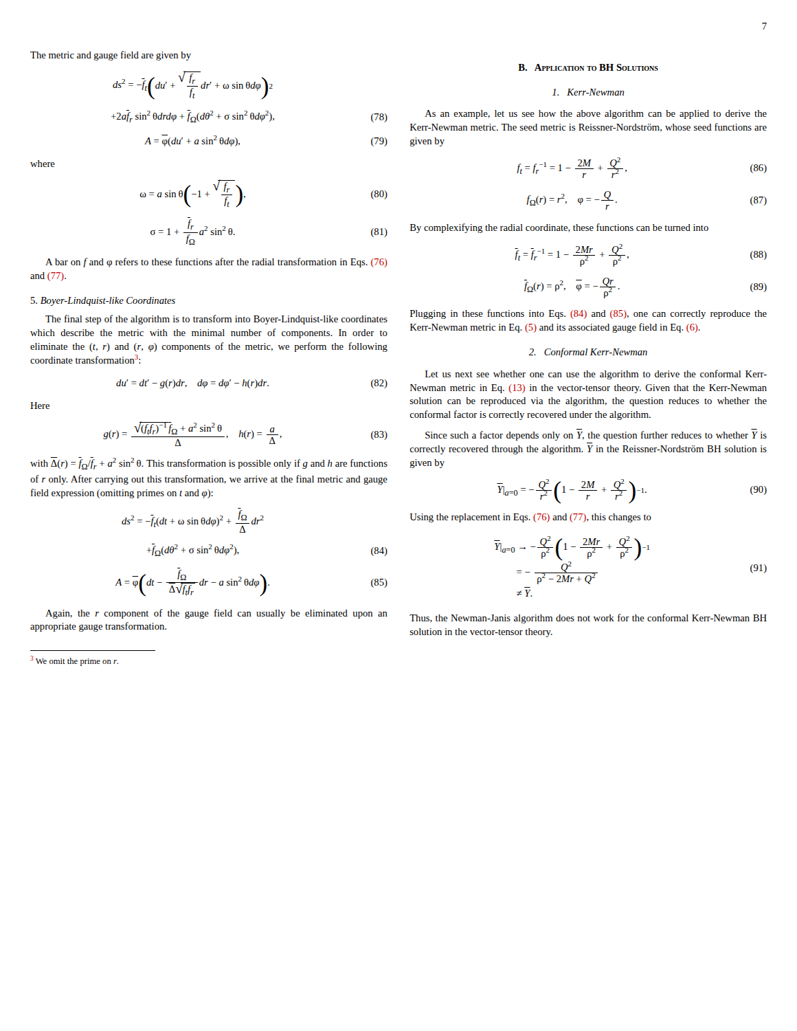7
The metric and gauge field are given by
ds2 = −ft ( du′ + fr ft dr′ + ω sin θdφ )2
+2afr sin2 θdrdφ + fΩ(dθ2 + σ sin2 θdφ2),
(78)
A = φ(du′ + a sin2 θdφ),
(79)
where
ω = a sin θ ( −1 + fr ft ) ,
(80)
σ = 1 + fr fΩ a2 sin2 θ.
(81)
A bar on f and φ refers to these functions after the radial transformation in Eqs. (76) and (77).
5. Boyer-Lindquist-like Coordinates
The final step of the algorithm is to transform into Boyer-Lindquist-like coordinates which describe the metric with the minimal number of components. In order to eliminate the (t, r) and (r, φ) components of the metric, we perform the following coordinate transformation3:
du′ = dt′ − g(r)dr, dφ = dφ′ − h(r)dr.
(82)
Here
g(r) = (ftfr)−1 fΩ + a2 sin2 θ Δ, h(r) = aΔ,
(83)
with Δ(r) = fΩ/fr + a2 sin2 θ. This transformation is possible only if g and h are functions of r only. After carrying out this transformation, we arrive at the final metric and gauge field expression (omitting primes on t and φ):
ds2 = −ft(dt + ω sin θdφ)2 + fΩ Δ dr2
+fΩ(dθ2 + σ sin2 θdφ2),
(84)
A = φ ( dt − fΩ Δftfr dr − a sin2 θdφ ) .
(85)
Again, the r component of the gauge field can usually be eliminated upon an appropriate gauge transformation.
3 We omit the prime on r.
B. Application to BH Solutions
1. Kerr-Newman
As an example, let us see how the above algorithm can be applied to derive the Kerr-Newman metric. The seed metric is Reissner-Nordström, whose seed functions are given by
ft = fr−1 = 1 − 2M r + Q2 r2,
(86)
fΩ(r) = r2, φ = −Qr.
(87)
By complexifying the radial coordinate, these functions can be turned into
ft = fr−1 = 1 − 2Mr ρ2 + Q2 ρ2,
(88)
fΩ(r) = ρ2, φ = −Qr ρ2.
(89)
Plugging in these functions into Eqs. (84) and (85), one can correctly reproduce the Kerr-Newman metric in Eq. (5) and its associated gauge field in Eq. (6).
2. Conformal Kerr-Newman
Let us next see whether one can use the algorithm to derive the conformal Kerr-Newman metric in Eq. (13) in the vector-tensor theory. Given that the Kerr-Newman solution can be reproduced via the algorithm, the question reduces to whether the conformal factor is correctly recovered under the algorithm.
Since such a factor depends only on Y, the question further reduces to whether Y is correctly recovered through the algorithm. Y in the Reissner-Nordström BH solution is given by
Y|a=0 = −Q2 r2 ( 1 − 2M r + Q2 r2 )−1 .
(90)
Using the replacement in Eqs. (76) and (77), this changes to
Y|a=0 → −Q2 ρ2 ( 1 − 2Mr ρ2 + Q2 ρ2 )−1
= − Q2 ρ2 − 2Mr + Q2
≠ Y.
(91)
Thus, the Newman-Janis algorithm does not work for the conformal Kerr-Newman BH solution in the vector-tensor theory.